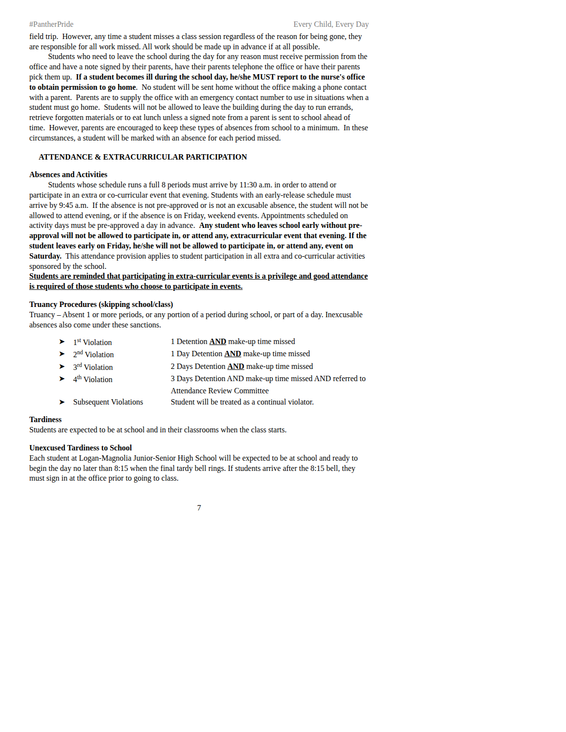#PantherPride Every Child, Every Day
field trip. However, any time a student misses a class session regardless of the reason for being gone, they are responsible for all work missed. All work should be made up in advance if at all possible.
Students who need to leave the school during the day for any reason must receive permission from the office and have a note signed by their parents, have their parents telephone the office or have their parents pick them up. If a student becomes ill during the school day, he/she MUST report to the nurse's office to obtain permission to go home. No student will be sent home without the office making a phone contact with a parent. Parents are to supply the office with an emergency contact number to use in situations when a student must go home. Students will not be allowed to leave the building during the day to run errands, retrieve forgotten materials or to eat lunch unless a signed note from a parent is sent to school ahead of time. However, parents are encouraged to keep these types of absences from school to a minimum. In these circumstances, a student will be marked with an absence for each period missed.
ATTENDANCE & EXTRACURRICULAR PARTICIPATION
Absences and Activities
Students whose schedule runs a full 8 periods must arrive by 11:30 a.m. in order to attend or participate in an extra or co-curricular event that evening. Students with an early-release schedule must arrive by 9:45 a.m. If the absence is not pre-approved or is not an excusable absence, the student will not be allowed to attend evening, or if the absence is on Friday, weekend events. Appointments scheduled on activity days must be pre-approved a day in advance. Any student who leaves school early without pre-approval will not be allowed to participate in, or attend any, extracurricular event that evening. If the student leaves early on Friday, he/she will not be allowed to participate in, or attend any, event on Saturday. This attendance provision applies to student participation in all extra and co-curricular activities sponsored by the school.
Students are reminded that participating in extra-curricular events is a privilege and good attendance is required of those students who choose to participate in events.
Truancy Procedures (skipping school/class)
Truancy – Absent 1 or more periods, or any portion of a period during school, or part of a day. Inexcusable absences also come under these sanctions.
➤ 1st Violation 1 Detention AND make-up time missed
➤ 2nd Violation 1 Day Detention AND make-up time missed
➤ 3rd Violation 2 Days Detention AND make-up time missed
➤ 4th Violation 3 Days Detention AND make-up time missed AND referred to
Attendance Review Committee
➤ Subsequent Violations Student will be treated as a continual violator.
Tardiness
Students are expected to be at school and in their classrooms when the class starts.
Unexcused Tardiness to School
Each student at Logan-Magnolia Junior-Senior High School will be expected to be at school and ready to begin the day no later than 8:15 when the final tardy bell rings. If students arrive after the 8:15 bell, they must sign in at the office prior to going to class.
7